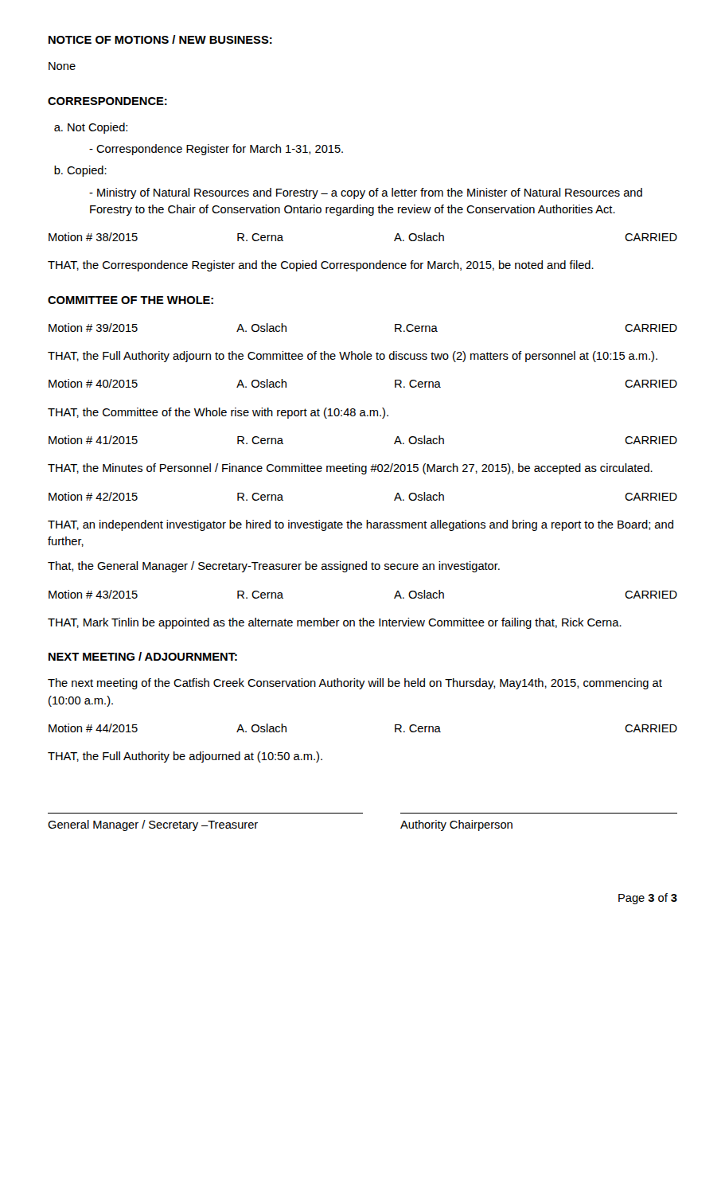Notice of Motions / New Business:
None
Correspondence:
Not Copied:
Correspondence Register for March 1-31, 2015.
Copied:
Ministry of Natural Resources and Forestry – a copy of a letter from the Minister of Natural Resources and Forestry to the Chair of Conservation Ontario regarding the review of the Conservation Authorities Act.
| Motion # 38/2015 | R. Cerna | A. Oslach | CARRIED |
THAT, the Correspondence Register and the Copied Correspondence for March, 2015, be noted and filed.
Committee of the Whole:
| Motion # 39/2015 | A. Oslach | R.Cerna | CARRIED |
THAT, the Full Authority adjourn to the Committee of the Whole to discuss two (2) matters of personnel at (10:15 a.m.).
| Motion # 40/2015 | A. Oslach | R. Cerna | CARRIED |
THAT, the Committee of the Whole rise with report at (10:48 a.m.).
| Motion # 41/2015 | R. Cerna | A. Oslach | CARRIED |
THAT, the Minutes of Personnel / Finance Committee meeting #02/2015 (March 27, 2015), be accepted as circulated.
| Motion # 42/2015 | R. Cerna | A. Oslach | CARRIED |
THAT, an independent investigator be hired to investigate the harassment allegations and bring a report to the Board; and further,
That, the General Manager / Secretary-Treasurer be assigned to secure an investigator.
| Motion # 43/2015 | R. Cerna | A. Oslach | CARRIED |
THAT, Mark Tinlin be appointed as the alternate member on the Interview Committee or failing that, Rick Cerna.
Next Meeting / Adjournment:
The next meeting of the Catfish Creek Conservation Authority will be held on Thursday, May14th, 2015, commencing at (10:00 a.m.).
| Motion # 44/2015 | A. Oslach | R. Cerna | CARRIED |
THAT, the Full Authority be adjourned at (10:50 a.m.).
General Manager / Secretary –Treasurer
Authority Chairperson
Page 3 of 3